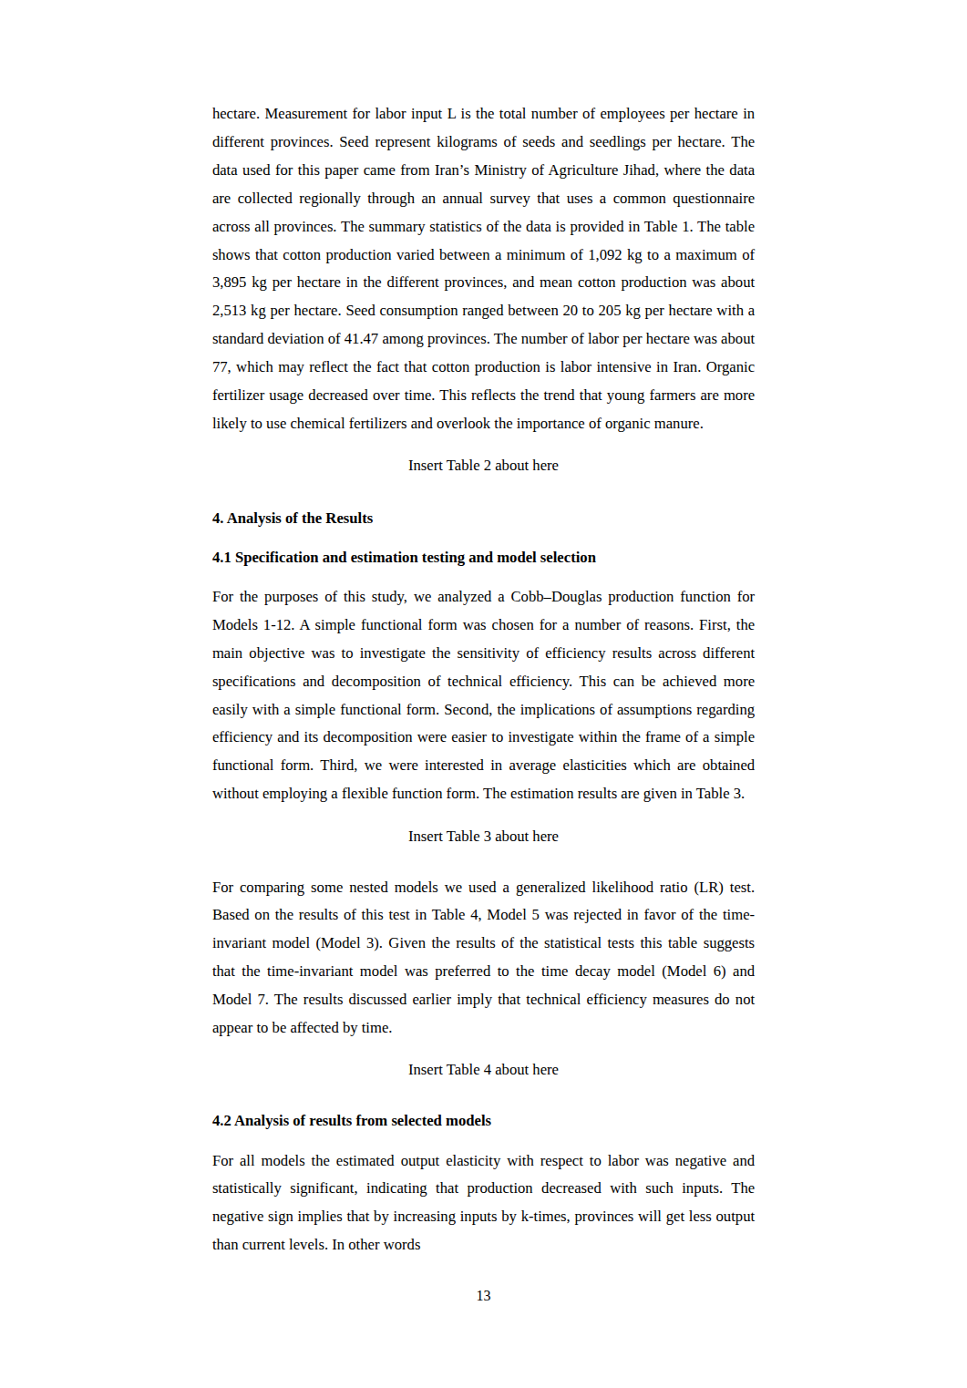hectare. Measurement for labor input L is the total number of employees per hectare in different provinces. Seed represent kilograms of seeds and seedlings per hectare. The data used for this paper came from Iran’s Ministry of Agriculture Jihad, where the data are collected regionally through an annual survey that uses a common questionnaire across all provinces. The summary statistics of the data is provided in Table 1. The table shows that cotton production varied between a minimum of 1,092 kg to a maximum of 3,895 kg per hectare in the different provinces, and mean cotton production was about 2,513 kg per hectare. Seed consumption ranged between 20 to 205 kg per hectare with a standard deviation of 41.47 among provinces. The number of labor per hectare was about 77, which may reflect the fact that cotton production is labor intensive in Iran. Organic fertilizer usage decreased over time. This reflects the trend that young farmers are more likely to use chemical fertilizers and overlook the importance of organic manure.
Insert Table 2 about here
4. Analysis of the Results
4.1 Specification and estimation testing and model selection
For the purposes of this study, we analyzed a Cobb–Douglas production function for Models 1-12. A simple functional form was chosen for a number of reasons. First, the main objective was to investigate the sensitivity of efficiency results across different specifications and decomposition of technical efficiency. This can be achieved more easily with a simple functional form. Second, the implications of assumptions regarding efficiency and its decomposition were easier to investigate within the frame of a simple functional form. Third, we were interested in average elasticities which are obtained without employing a flexible function form. The estimation results are given in Table 3.
Insert Table 3 about here
For comparing some nested models we used a generalized likelihood ratio (LR) test. Based on the results of this test in Table 4, Model 5 was rejected in favor of the time-invariant model (Model 3). Given the results of the statistical tests this table suggests that the time-invariant model was preferred to the time decay model (Model 6) and Model 7. The results discussed earlier imply that technical efficiency measures do not appear to be affected by time.
Insert Table 4 about here
4.2 Analysis of results from selected models
For all models the estimated output elasticity with respect to labor was negative and statistically significant, indicating that production decreased with such inputs. The negative sign implies that by increasing inputs by k-times, provinces will get less output than current levels. In other words
13